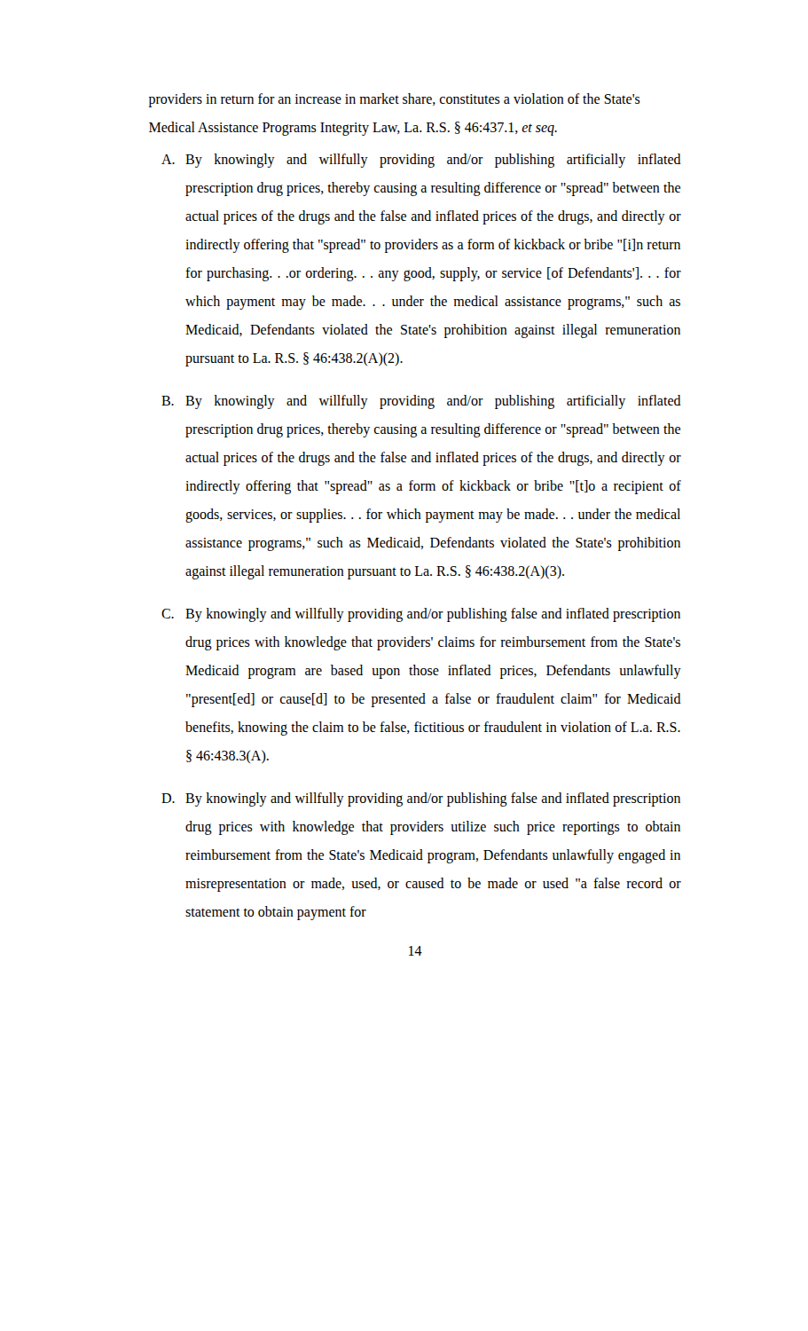providers in return for an increase in market share, constitutes a violation of the State's Medical Assistance Programs Integrity Law, La. R.S. § 46:437.1, et seq.
A. By knowingly and willfully providing and/or publishing artificially inflated prescription drug prices, thereby causing a resulting difference or "spread" between the actual prices of the drugs and the false and inflated prices of the drugs, and directly or indirectly offering that "spread" to providers as a form of kickback or bribe "[i]n return for purchasing. . .or ordering. . . any good, supply, or service [of Defendants']. . . for which payment may be made. . . under the medical assistance programs," such as Medicaid, Defendants violated the State's prohibition against illegal remuneration pursuant to La. R.S. § 46:438.2(A)(2).
B. By knowingly and willfully providing and/or publishing artificially inflated prescription drug prices, thereby causing a resulting difference or "spread" between the actual prices of the drugs and the false and inflated prices of the drugs, and directly or indirectly offering that "spread" as a form of kickback or bribe "[t]o a recipient of goods, services, or supplies. . . for which payment may be made. . . under the medical assistance programs," such as Medicaid, Defendants violated the State's prohibition against illegal remuneration pursuant to La. R.S. § 46:438.2(A)(3).
C. By knowingly and willfully providing and/or publishing false and inflated prescription drug prices with knowledge that providers' claims for reimbursement from the State's Medicaid program are based upon those inflated prices, Defendants unlawfully "present[ed] or cause[d] to be presented a false or fraudulent claim" for Medicaid benefits, knowing the claim to be false, fictitious or fraudulent in violation of L.a. R.S. § 46:438.3(A).
D. By knowingly and willfully providing and/or publishing false and inflated prescription drug prices with knowledge that providers utilize such price reportings to obtain reimbursement from the State's Medicaid program, Defendants unlawfully engaged in misrepresentation or made, used, or caused to be made or used "a false record or statement to obtain payment for
14